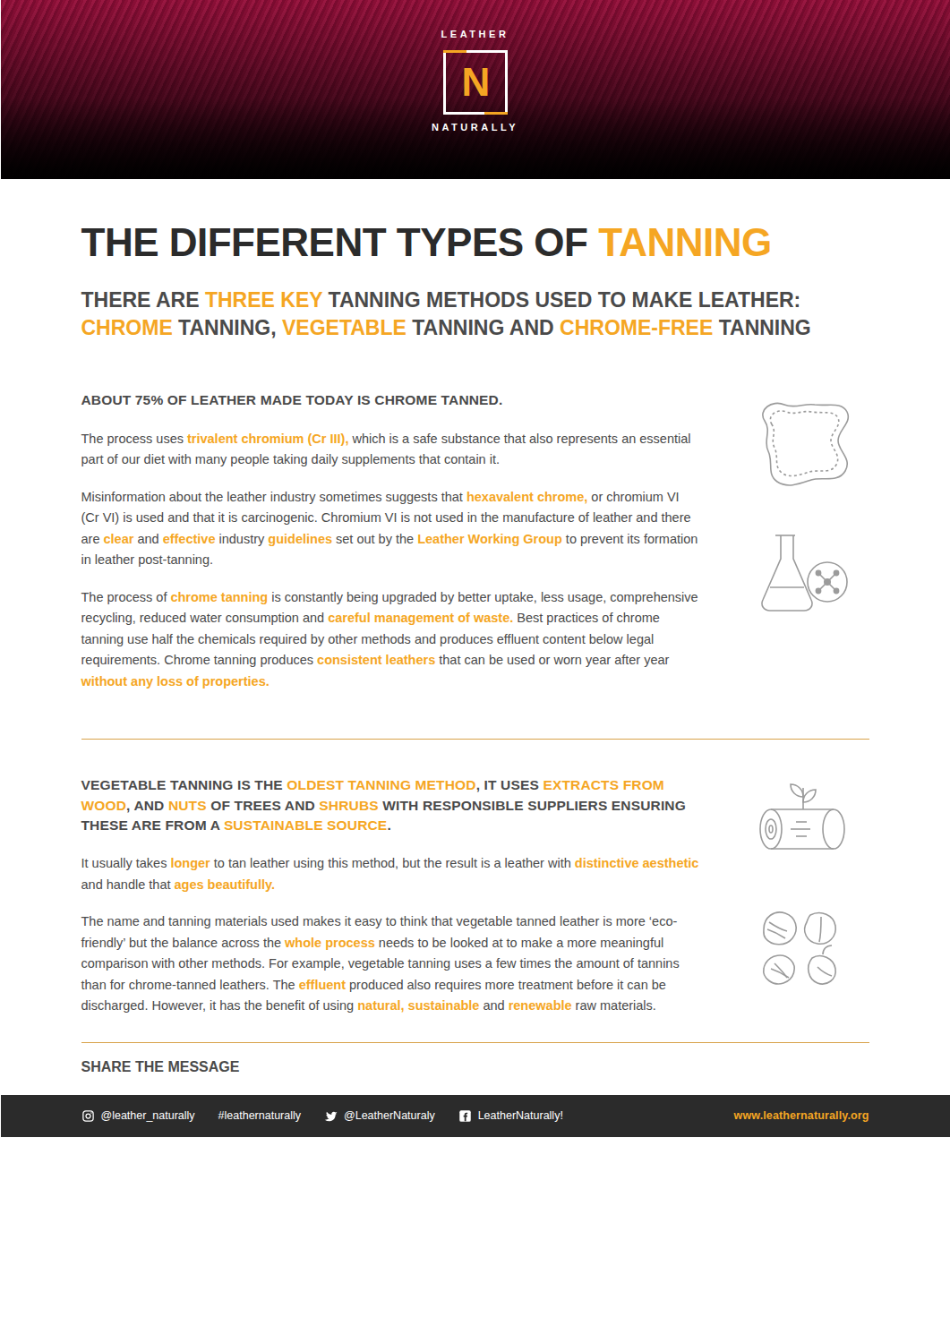LEATHER
N
NATURALLY
THE DIFFERENT TYPES OF TANNING
THERE ARE THREE KEY TANNING METHODS USED TO MAKE LEATHER: CHROME TANNING, VEGETABLE TANNING AND CHROME-FREE TANNING
ABOUT 75% OF LEATHER MADE TODAY IS CHROME TANNED.
The process uses trivalent chromium (Cr III), which is a safe substance that also represents an essential part of our diet with many people taking daily supplements that contain it.
Misinformation about the leather industry sometimes suggests that hexavalent chrome, or chromium VI (Cr VI) is used and that it is carcinogenic. Chromium VI is not used in the manufacture of leather and there are clear and effective industry guidelines set out by the Leather Working Group to prevent its formation in leather post-tanning.
The process of chrome tanning is constantly being upgraded by better uptake, less usage, comprehensive recycling, reduced water consumption and careful management of waste. Best practices of chrome tanning use half the chemicals required by other methods and produces effluent content below legal requirements. Chrome tanning produces consistent leathers that can be used or worn year after year without any loss of properties.
VEGETABLE TANNING IS THE OLDEST TANNING METHOD, IT USES EXTRACTS FROM WOOD, AND NUTS OF TREES AND SHRUBS WITH RESPONSIBLE SUPPLIERS ENSURING THESE ARE FROM A SUSTAINABLE SOURCE.
It usually takes longer to tan leather using this method, but the result is a leather with distinctive aesthetic and handle that ages beautifully.
The name and tanning materials used makes it easy to think that vegetable tanned leather is more ‘eco-friendly’ but the balance across the whole process needs to be looked at to make a more meaningful comparison with other methods. For example, vegetable tanning uses a few times the amount of tannins than for chrome-tanned leathers. The effluent produced also requires more treatment before it can be discharged. However, it has the benefit of using natural, sustainable and renewable raw materials.
SHARE THE MESSAGE
@leather_naturally #leathernaturally @LeatherNaturaly LeatherNaturally! www.leathernaturally.org